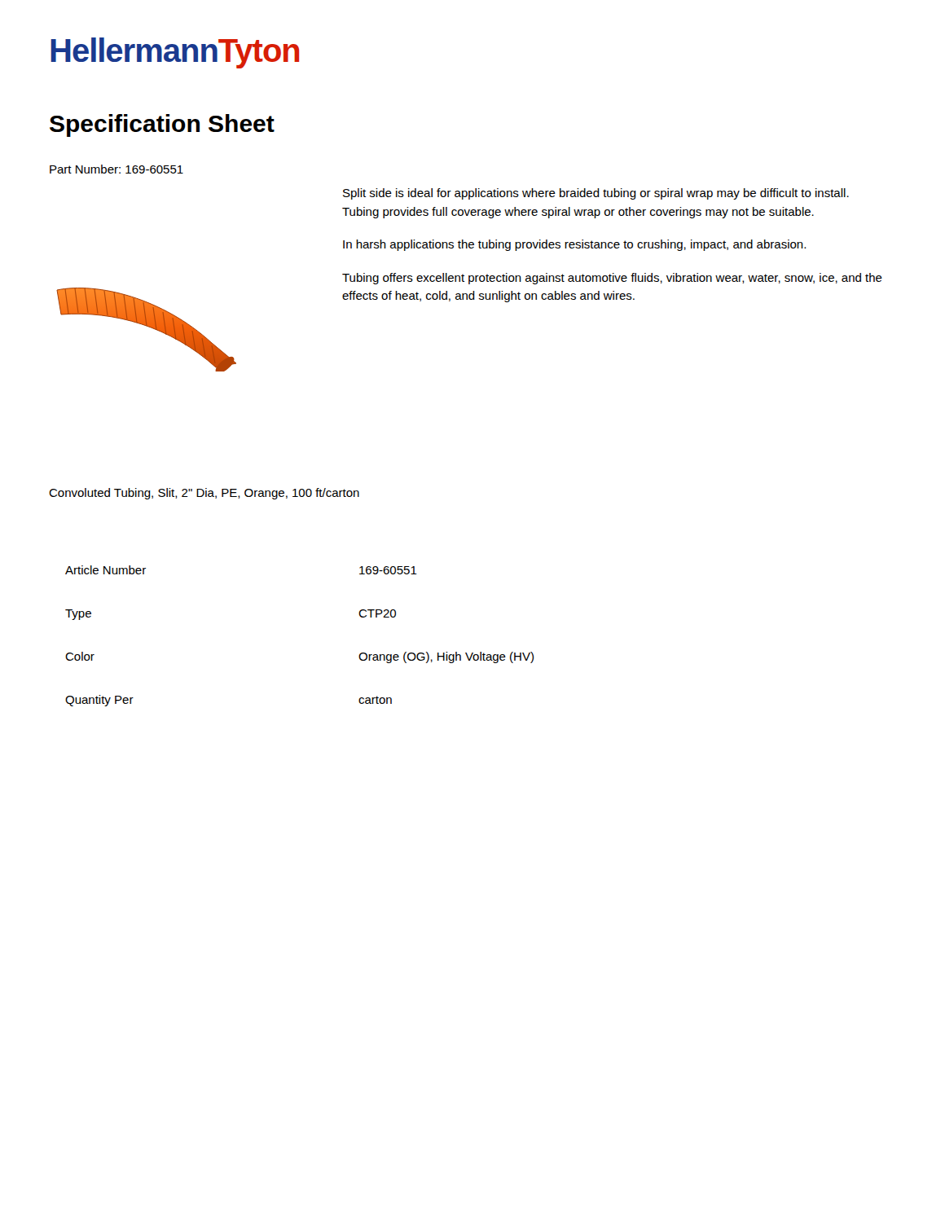Hellermann Tyton
Specification Sheet
Part Number: 169-60551
Split side is ideal for applications where braided tubing or spiral wrap may be difficult to install.
Tubing provides full coverage where spiral wrap or other coverings may not be suitable.
In harsh applications the tubing provides resistance to crushing, impact, and abrasion.
Tubing offers excellent protection against automotive fluids, vibration wear, water, snow, ice, and the effects of heat, cold, and sunlight on cables and wires.
Convoluted Tubing, Slit, 2" Dia, PE, Orange, 100 ft/carton
| Article Number | 169-60551 |
| Type | CTP20 |
| Color | Orange (OG), High Voltage (HV) |
| Quantity Per | carton |